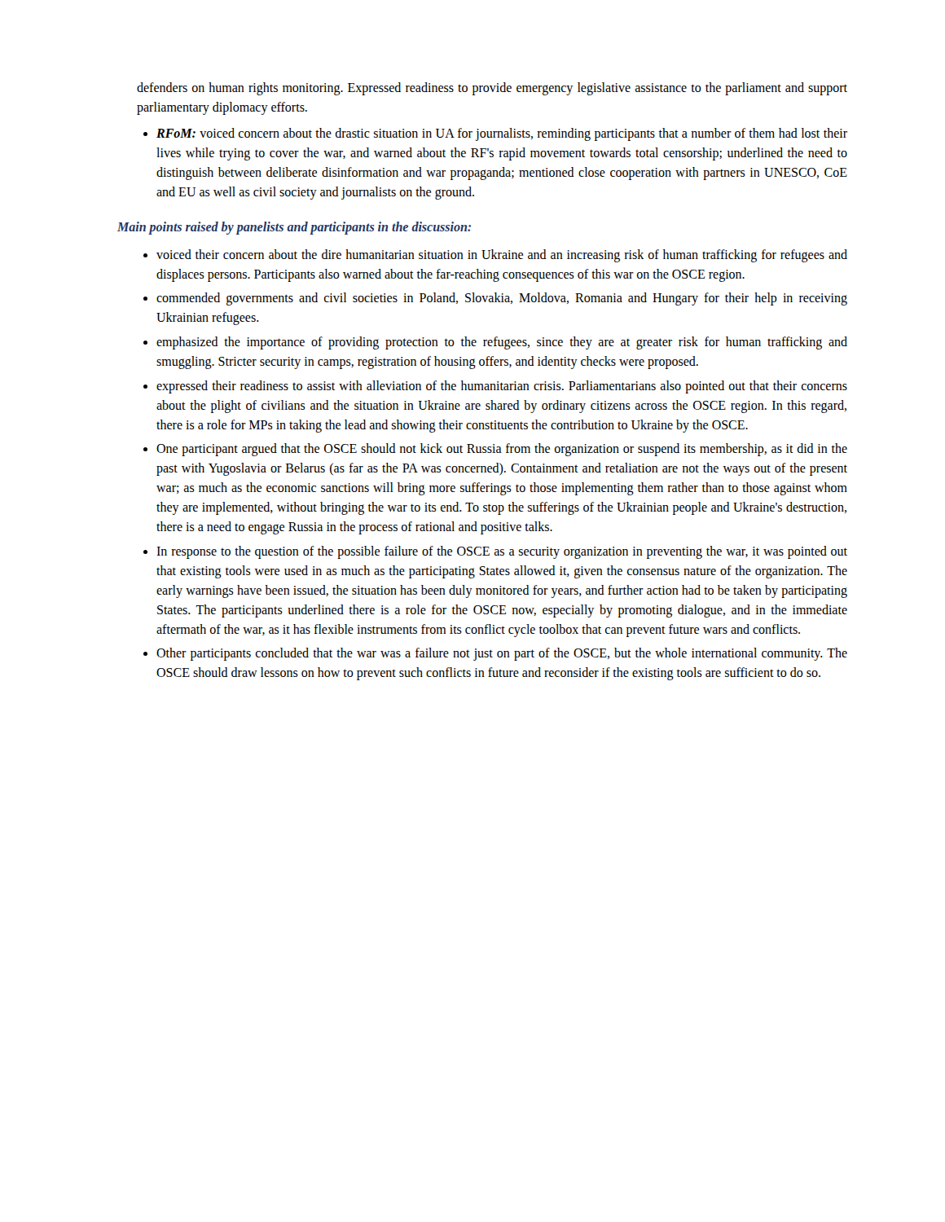defenders on human rights monitoring. Expressed readiness to provide emergency legislative assistance to the parliament and support parliamentary diplomacy efforts.
RFoM: voiced concern about the drastic situation in UA for journalists, reminding participants that a number of them had lost their lives while trying to cover the war, and warned about the RF's rapid movement towards total censorship; underlined the need to distinguish between deliberate disinformation and war propaganda; mentioned close cooperation with partners in UNESCO, CoE and EU as well as civil society and journalists on the ground.
Main points raised by panelists and participants in the discussion:
voiced their concern about the dire humanitarian situation in Ukraine and an increasing risk of human trafficking for refugees and displaces persons. Participants also warned about the far-reaching consequences of this war on the OSCE region.
commended governments and civil societies in Poland, Slovakia, Moldova, Romania and Hungary for their help in receiving Ukrainian refugees.
emphasized the importance of providing protection to the refugees, since they are at greater risk for human trafficking and smuggling. Stricter security in camps, registration of housing offers, and identity checks were proposed.
expressed their readiness to assist with alleviation of the humanitarian crisis. Parliamentarians also pointed out that their concerns about the plight of civilians and the situation in Ukraine are shared by ordinary citizens across the OSCE region. In this regard, there is a role for MPs in taking the lead and showing their constituents the contribution to Ukraine by the OSCE.
One participant argued that the OSCE should not kick out Russia from the organization or suspend its membership, as it did in the past with Yugoslavia or Belarus (as far as the PA was concerned). Containment and retaliation are not the ways out of the present war; as much as the economic sanctions will bring more sufferings to those implementing them rather than to those against whom they are implemented, without bringing the war to its end. To stop the sufferings of the Ukrainian people and Ukraine's destruction, there is a need to engage Russia in the process of rational and positive talks.
In response to the question of the possible failure of the OSCE as a security organization in preventing the war, it was pointed out that existing tools were used in as much as the participating States allowed it, given the consensus nature of the organization. The early warnings have been issued, the situation has been duly monitored for years, and further action had to be taken by participating States. The participants underlined there is a role for the OSCE now, especially by promoting dialogue, and in the immediate aftermath of the war, as it has flexible instruments from its conflict cycle toolbox that can prevent future wars and conflicts.
Other participants concluded that the war was a failure not just on part of the OSCE, but the whole international community. The OSCE should draw lessons on how to prevent such conflicts in future and reconsider if the existing tools are sufficient to do so.